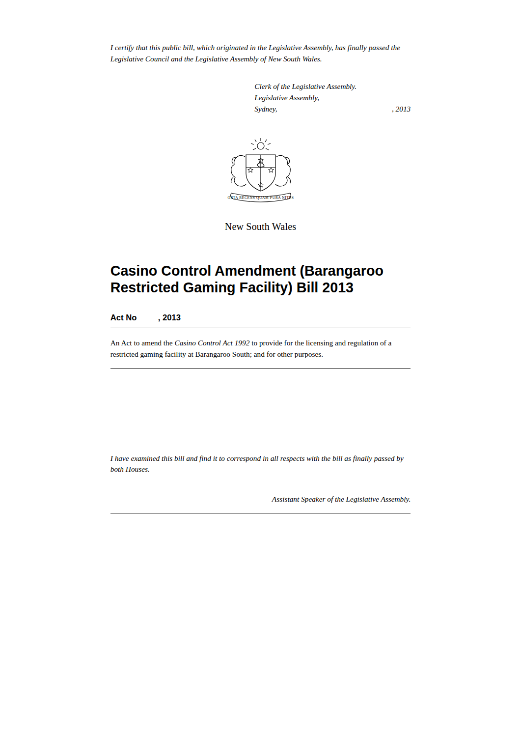I certify that this public bill, which originated in the Legislative Assembly, has finally passed the Legislative Council and the Legislative Assembly of New South Wales.
Clerk of the Legislative Assembly.
Legislative Assembly,
Sydney, , 2013
ORTA RECENS QUAM PURA NITES
New South Wales
Casino Control Amendment (Barangaroo Restricted Gaming Facility) Bill 2013
Act No , 2013
An Act to amend the Casino Control Act 1992 to provide for the licensing and regulation of a restricted gaming facility at Barangaroo South; and for other purposes.
I have examined this bill and find it to correspond in all respects with the bill as finally passed by both Houses.
Assistant Speaker of the Legislative Assembly.